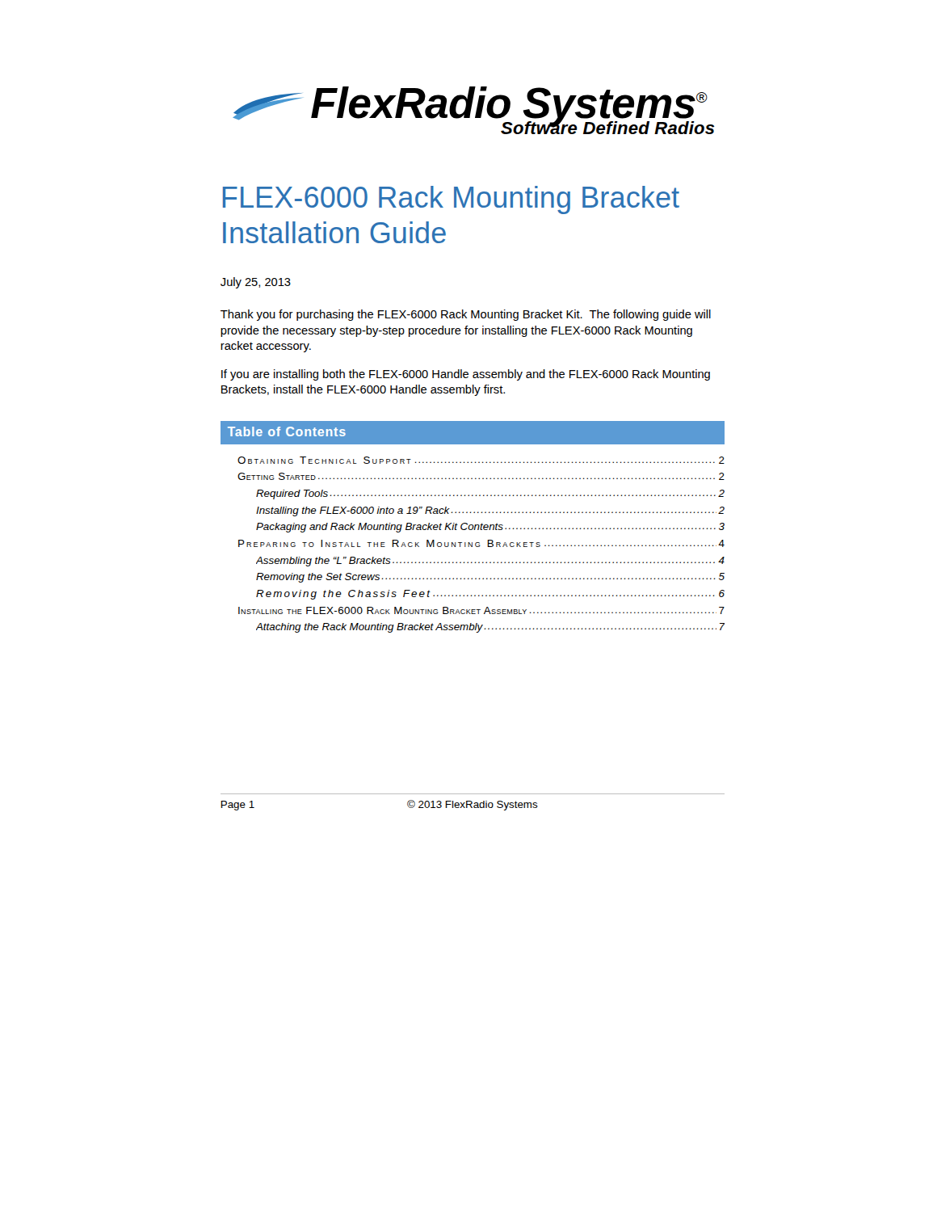FlexRadio Systems®
Software Defined Radios
FLEX-6000 Rack Mounting Bracket
Installation Guide
July 25, 2013
Thank you for purchasing the FLEX-6000 Rack Mounting Bracket Kit. The following guide will provide the necessary step-by-step procedure for installing the FLEX-6000 Rack Mounting racket accessory.
If you are installing both the FLEX-6000 Handle assembly and the FLEX-6000 Rack Mounting Brackets, install the FLEX-6000 Handle assembly first.
Table of Contents
Obtaining Technical Support.................................................................................................................. 2
Getting Started................................................................................................................................. 2
Required Tools............................................................................................................................. 2
Installing the FLEX-6000 into a 19” Rack............................................................................................. 2
Packaging and Rack Mounting Bracket Kit Contents........................................................................... 3
Preparing to Install the Rack Mounting Brackets..................................................................... 4
Assembling the “L” Brackets................................................................................................................. 4
Removing the Set Screws..................................................................................................................... 5
Removing the Chassis Feet......................................................................................................... 6
Installing the FLEX-6000 Rack Mounting Bracket Assembly..................................................................... 7
Attaching the Rack Mounting Bracket Assembly................................................................................ 7
Page 1 © 2013 FlexRadio Systems